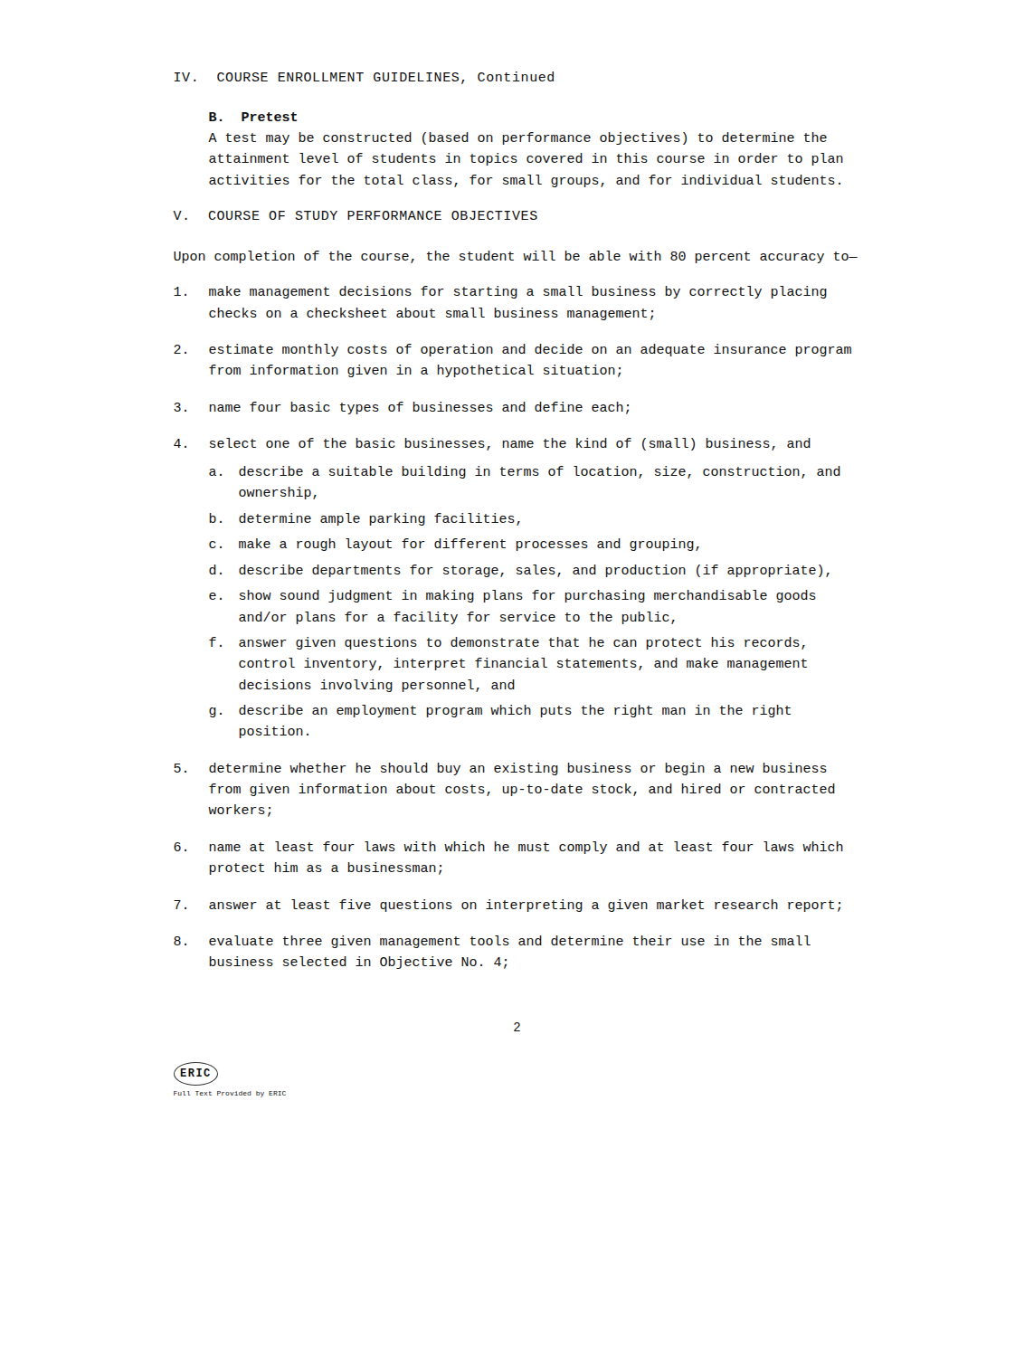IV. COURSE ENROLLMENT GUIDELINES, Continued
B. Pretest
A test may be constructed (based on performance objectives) to determine the attainment level of students in topics covered in this course in order to plan activities for the total class, for small groups, and for individual students.
V. COURSE OF STUDY PERFORMANCE OBJECTIVES
Upon completion of the course, the student will be able with 80 percent accuracy to—
1. make management decisions for starting a small business by correctly placing checks on a checksheet about small business management;
2. estimate monthly costs of operation and decide on an adequate insurance program from information given in a hypothetical situation;
3. name four basic types of businesses and define each;
4. select one of the basic businesses, name the kind of (small) business, and
a. describe a suitable building in terms of location, size, construction, and ownership,
b. determine ample parking facilities,
c. make a rough layout for different processes and grouping,
d. describe departments for storage, sales, and production (if appropriate),
e. show sound judgment in making plans for purchasing merchandisable goods and/or plans for a facility for service to the public,
f. answer given questions to demonstrate that he can protect his records, control inventory, interpret financial statements, and make management decisions involving personnel, and
g. describe an employment program which puts the right man in the right position.
5. determine whether he should buy an existing business or begin a new business from given information about costs, up-to-date stock, and hired or contracted workers;
6. name at least four laws with which he must comply and at least four laws which protect him as a businessman;
7. answer at least five questions on interpreting a given market research report;
8. evaluate three given management tools and determine their use in the small business selected in Objective No. 4;
2
ERIC Full Text Provided by ERIC